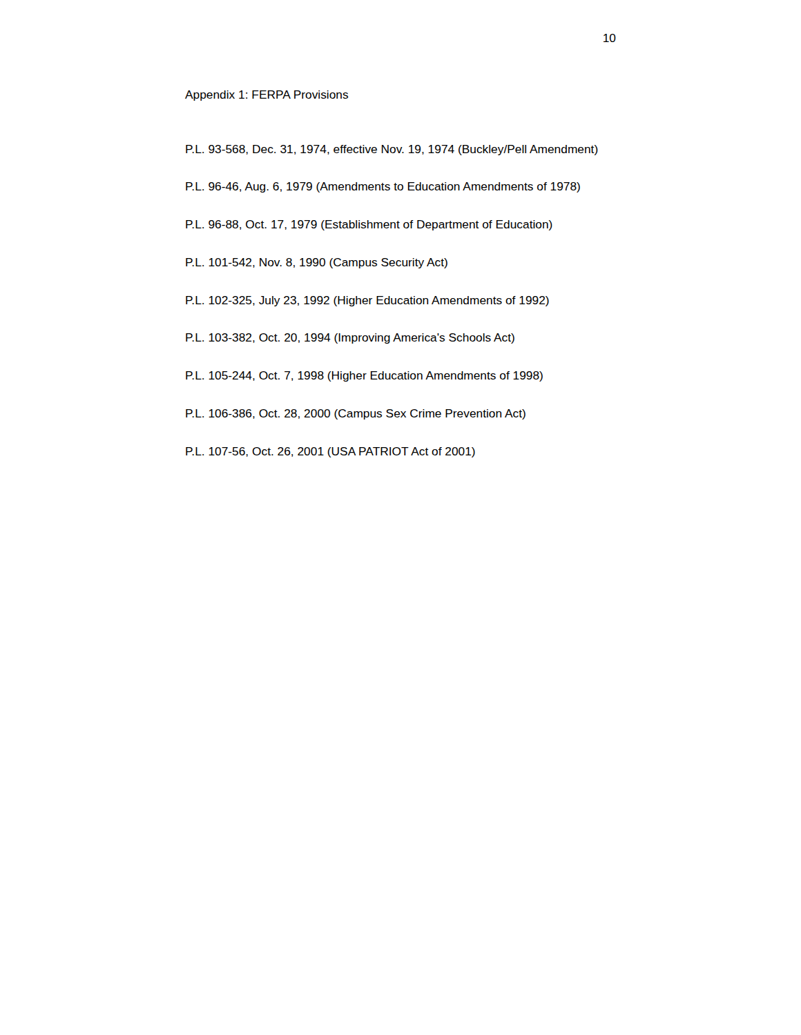10
Appendix 1: FERPA Provisions
P.L. 93-568, Dec. 31, 1974, effective Nov. 19, 1974 (Buckley/Pell Amendment)
P.L. 96-46, Aug. 6, 1979 (Amendments to Education Amendments of 1978)
P.L. 96-88, Oct. 17, 1979 (Establishment of Department of Education)
P.L. 101-542, Nov. 8, 1990 (Campus Security Act)
P.L. 102-325, July 23, 1992 (Higher Education Amendments of 1992)
P.L. 103-382, Oct. 20, 1994 (Improving America's Schools Act)
P.L. 105-244, Oct. 7, 1998 (Higher Education Amendments of 1998)
P.L. 106-386, Oct. 28, 2000 (Campus Sex Crime Prevention Act)
P.L. 107-56, Oct. 26, 2001 (USA PATRIOT Act of 2001)